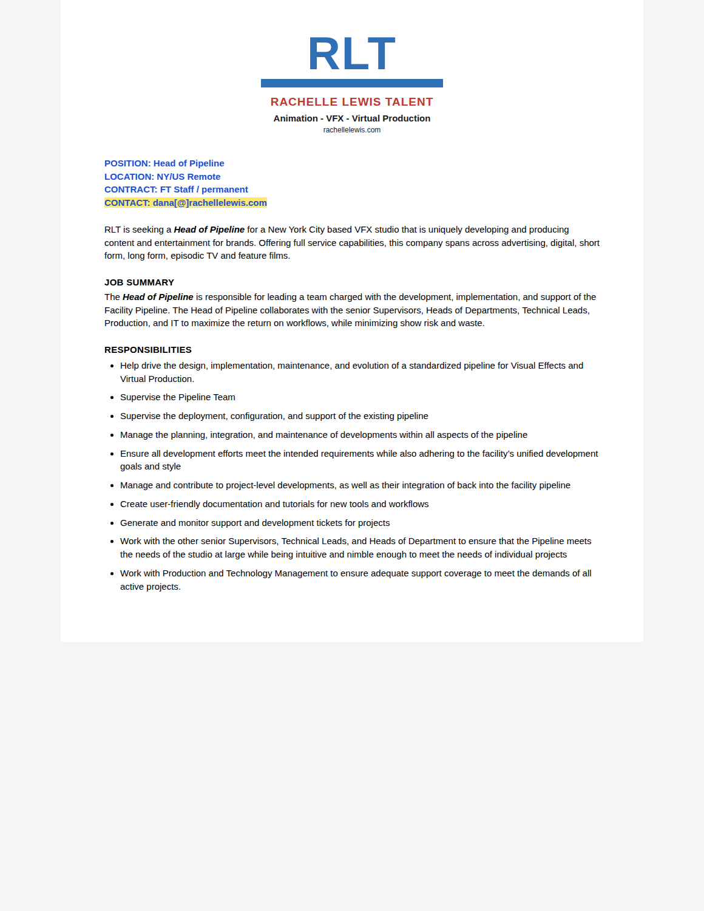RLT
RACHELLE LEWIS TALENT
Animation - VFX - Virtual Production
rachellelewis.com
POSITION: Head of Pipeline
LOCATION: NY/US Remote
CONTRACT: FT Staff / permanent
CONTACT: dana[@]rachellelewis.com
RLT is seeking a Head of Pipeline for a New York City based VFX studio that is uniquely developing and producing content and entertainment for brands. Offering full service capabilities, this company spans across advertising, digital, short form, long form, episodic TV and feature films.
JOB SUMMARY
The Head of Pipeline is responsible for leading a team charged with the development, implementation, and support of the Facility Pipeline. The Head of Pipeline collaborates with the senior Supervisors, Heads of Departments, Technical Leads, Production, and IT to maximize the return on workflows, while minimizing show risk and waste.
RESPONSIBILITIES
Help drive the design, implementation, maintenance, and evolution of a standardized pipeline for Visual Effects and Virtual Production.
Supervise the Pipeline Team
Supervise the deployment, configuration, and support of the existing pipeline
Manage the planning, integration, and maintenance of developments within all aspects of the pipeline
Ensure all development efforts meet the intended requirements while also adhering to the facility’s unified development goals and style
Manage and contribute to project-level developments, as well as their integration of back into the facility pipeline
Create user-friendly documentation and tutorials for new tools and workflows
Generate and monitor support and development tickets for projects
Work with the other senior Supervisors, Technical Leads, and Heads of Department to ensure that the Pipeline meets the needs of the studio at large while being intuitive and nimble enough to meet the needs of individual projects
Work with Production and Technology Management to ensure adequate support coverage to meet the demands of all active projects.